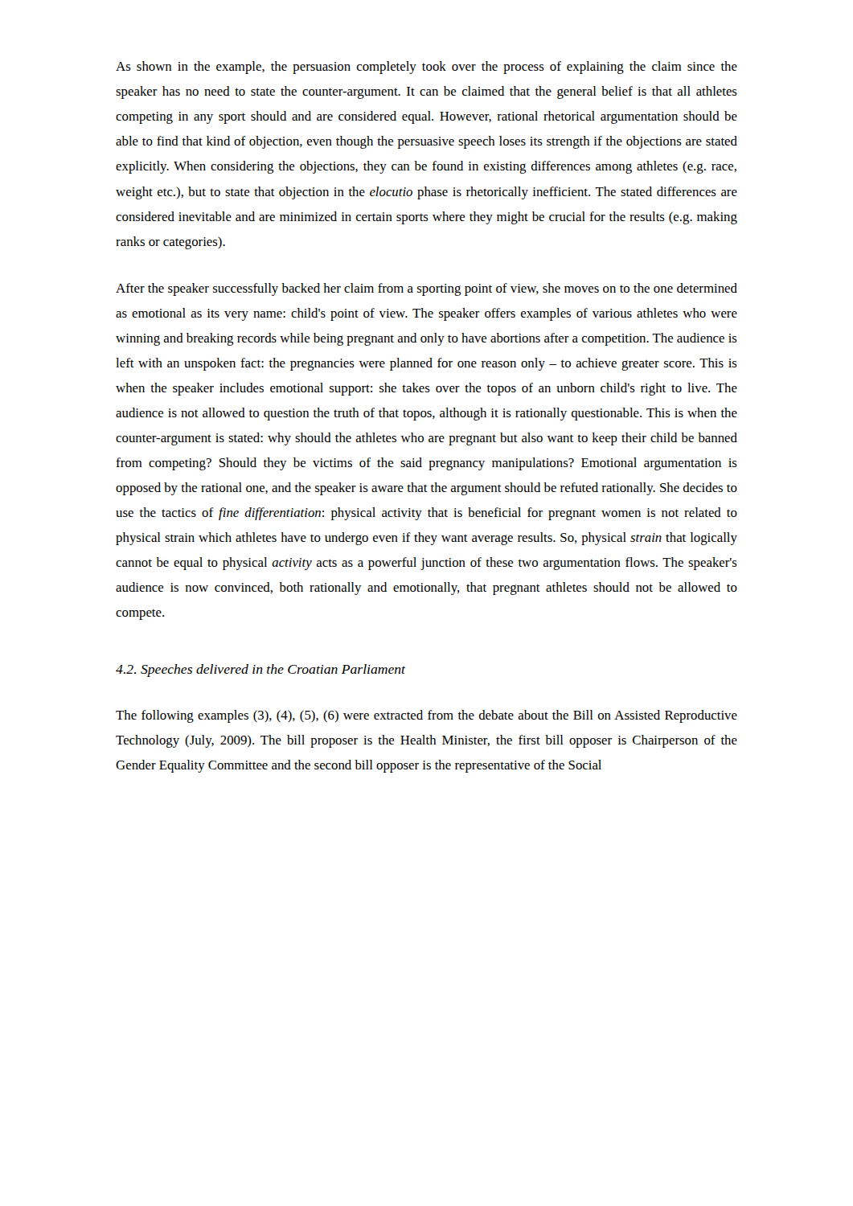As shown in the example, the persuasion completely took over the process of explaining the claim since the speaker has no need to state the counter-argument. It can be claimed that the general belief is that all athletes competing in any sport should and are considered equal. However, rational rhetorical argumentation should be able to find that kind of objection, even though the persuasive speech loses its strength if the objections are stated explicitly. When considering the objections, they can be found in existing differences among athletes (e.g. race, weight etc.), but to state that objection in the elocutio phase is rhetorically inefficient. The stated differences are considered inevitable and are minimized in certain sports where they might be crucial for the results (e.g. making ranks or categories).
After the speaker successfully backed her claim from a sporting point of view, she moves on to the one determined as emotional as its very name: child's point of view. The speaker offers examples of various athletes who were winning and breaking records while being pregnant and only to have abortions after a competition. The audience is left with an unspoken fact: the pregnancies were planned for one reason only – to achieve greater score. This is when the speaker includes emotional support: she takes over the topos of an unborn child's right to live. The audience is not allowed to question the truth of that topos, although it is rationally questionable. This is when the counter-argument is stated: why should the athletes who are pregnant but also want to keep their child be banned from competing? Should they be victims of the said pregnancy manipulations? Emotional argumentation is opposed by the rational one, and the speaker is aware that the argument should be refuted rationally. She decides to use the tactics of fine differentiation: physical activity that is beneficial for pregnant women is not related to physical strain which athletes have to undergo even if they want average results. So, physical strain that logically cannot be equal to physical activity acts as a powerful junction of these two argumentation flows. The speaker's audience is now convinced, both rationally and emotionally, that pregnant athletes should not be allowed to compete.
4.2. Speeches delivered in the Croatian Parliament
The following examples (3), (4), (5), (6) were extracted from the debate about the Bill on Assisted Reproductive Technology (July, 2009). The bill proposer is the Health Minister, the first bill opposer is Chairperson of the Gender Equality Committee and the second bill opposer is the representative of the Social